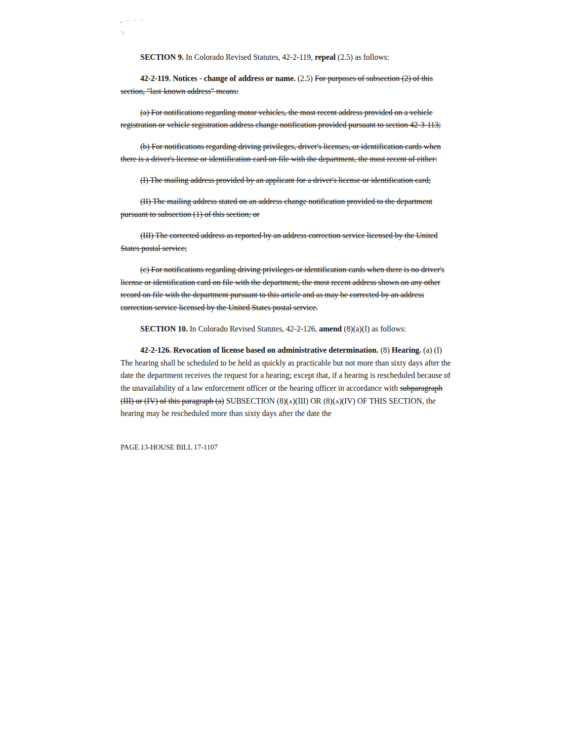, · · ·
·,
SECTION 9. In Colorado Revised Statutes, 42-2-119, repeal (2.5) as follows:
42-2-119. Notices - change of address or name. (2.5) For purposes of subsection (2) of this section, "last-known address" means:
(a) For notifications regarding motor vehicles, the most recent address provided on a vehicle registration or vehicle registration address change notification provided pursuant to section 42-3-113;
(b) For notifications regarding driving privileges, driver's licenses, or identification cards when there is a driver's license or identification card on file with the department, the most recent of either:
(I) The mailing address provided by an applicant for a driver's license or identification card;
(II) The mailing address stated on an address change notification provided to the department pursuant to subsection (1) of this section; or
(III) The corrected address as reported by an address correction service licensed by the United States postal service;
(c) For notifications regarding driving privileges or identification cards when there is no driver's license or identification card on file with the department, the most recent address shown on any other record on file with the department pursuant to this article and as may be corrected by an address correction service licensed by the United States postal service.
SECTION 10. In Colorado Revised Statutes, 42-2-126, amend (8)(a)(I) as follows:
42-2-126. Revocation of license based on administrative determination. (8) Hearing. (a) (I) The hearing shall be scheduled to be held as quickly as practicable but not more than sixty days after the date the department receives the request for a hearing; except that, if a hearing is rescheduled because of the unavailability of a law enforcement officer or the hearing officer in accordance with subparagraph (III) or (IV) of this paragraph (a) SUBSECTION (8)(a)(III) OR (8)(a)(IV) OF THIS SECTION, the hearing may be rescheduled more than sixty days after the date the
PAGE 13-HOUSE BILL 17-1107